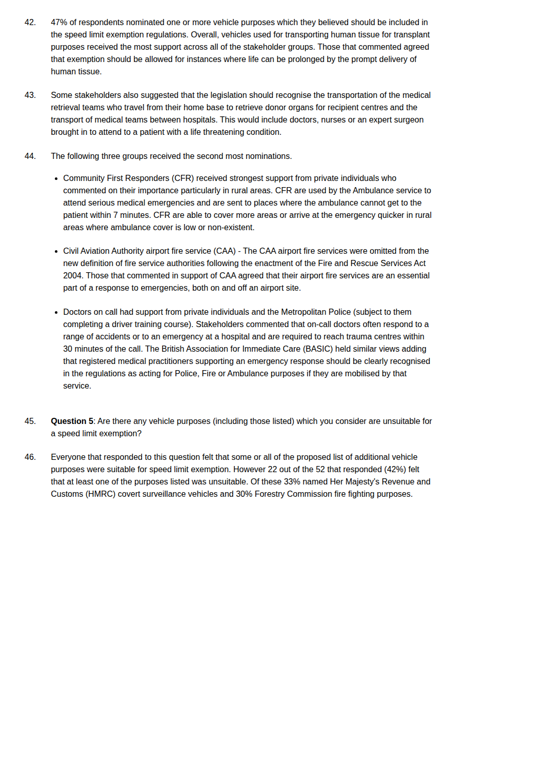42.
47% of respondents nominated one or more vehicle purposes which they believed should be included in the speed limit exemption regulations. Overall, vehicles used for transporting human tissue for transplant purposes received the most support across all of the stakeholder groups. Those that commented agreed that exemption should be allowed for instances where life can be prolonged by the prompt delivery of human tissue.
43.
Some stakeholders also suggested that the legislation should recognise the transportation of the medical retrieval teams who travel from their home base to retrieve donor organs for recipient centres and the transport of medical teams between hospitals. This would include doctors, nurses or an expert surgeon brought in to attend to a patient with a life threatening condition.
44.
The following three groups received the second most nominations.
Community First Responders (CFR) received strongest support from private individuals who commented on their importance particularly in rural areas. CFR are used by the Ambulance service to attend serious medical emergencies and are sent to places where the ambulance cannot get to the patient within 7 minutes. CFR are able to cover more areas or arrive at the emergency quicker in rural areas where ambulance cover is low or non-existent.
Civil Aviation Authority airport fire service (CAA) - The CAA airport fire services were omitted from the new definition of fire service authorities following the enactment of the Fire and Rescue Services Act 2004. Those that commented in support of CAA agreed that their airport fire services are an essential part of a response to emergencies, both on and off an airport site.
Doctors on call had support from private individuals and the Metropolitan Police (subject to them completing a driver training course). Stakeholders commented that on-call doctors often respond to a range of accidents or to an emergency at a hospital and are required to reach trauma centres within 30 minutes of the call. The British Association for Immediate Care (BASIC) held similar views adding that registered medical practitioners supporting an emergency response should be clearly recognised in the regulations as acting for Police, Fire or Ambulance purposes if they are mobilised by that service.
45.
Question 5: Are there any vehicle purposes (including those listed) which you consider are unsuitable for a speed limit exemption?
46.
Everyone that responded to this question felt that some or all of the proposed list of additional vehicle purposes were suitable for speed limit exemption. However 22 out of the 52 that responded (42%) felt that at least one of the purposes listed was unsuitable. Of these 33% named Her Majesty's Revenue and Customs (HMRC) covert surveillance vehicles and 30% Forestry Commission fire fighting purposes.